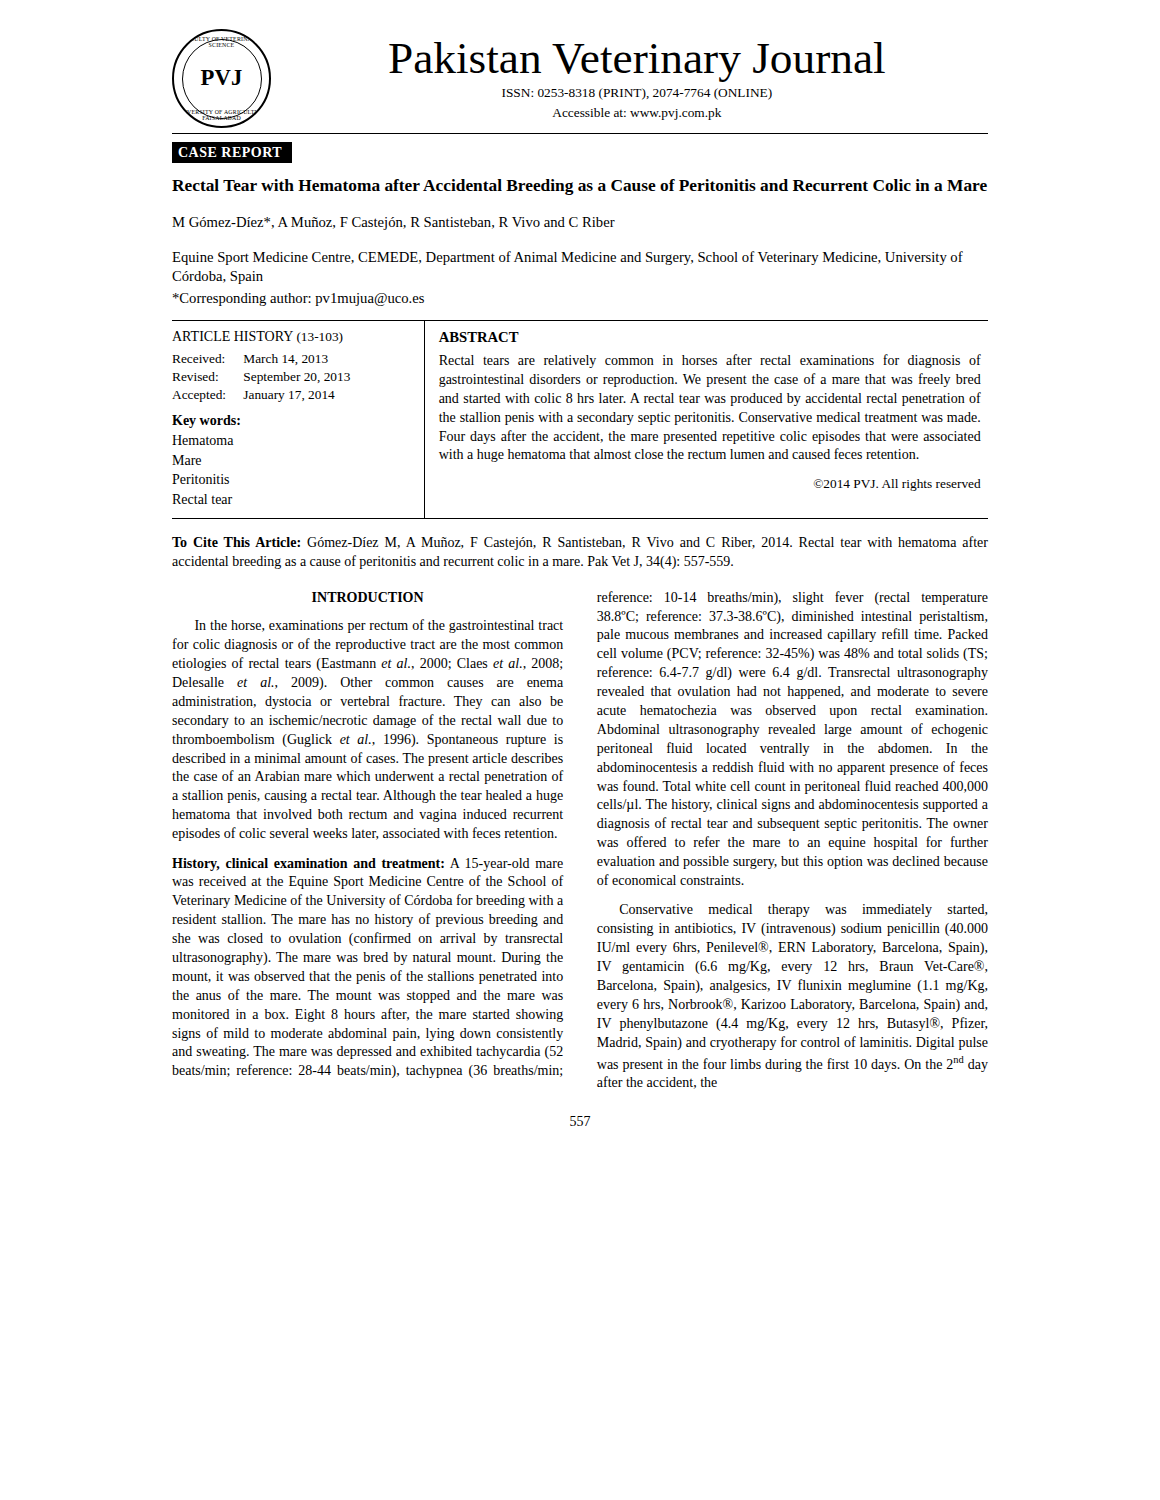Faculty of Veterinary Science
PVJ
University of Agriculture Faisalabad
Pakistan Veterinary Journal
ISSN: 0253-8318 (PRINT), 2074-7764 (ONLINE)
Accessible at: www.pvj.com.pk
CASE REPORT
Rectal Tear with Hematoma after Accidental Breeding as a Cause of Peritonitis and Recurrent Colic in a Mare
M Gómez-Díez*, A Muñoz, F Castejón, R Santisteban, R Vivo and C Riber
Equine Sport Medicine Centre, CEMEDE, Department of Animal Medicine and Surgery, School of Veterinary Medicine, University of Córdoba, Spain
*Corresponding author: pv1mujua@uco.es
| ARTICLE HISTORY (13-103) Received: March 14, 2013 Revised: September 20, 2013 Accepted: January 17, 2014 Key words: Hematoma Mare Peritonitis Rectal tear | ABSTRACT Rectal tears are relatively common in horses after rectal examinations for diagnosis of gastrointestinal disorders or reproduction. We present the case of a mare that was freely bred and started with colic 8 hrs later. A rectal tear was produced by accidental rectal penetration of the stallion penis with a secondary septic peritonitis. Conservative medical treatment was made. Four days after the accident, the mare presented repetitive colic episodes that were associated with a huge hematoma that almost close the rectum lumen and caused feces retention. ©2014 PVJ. All rights reserved |
To Cite This Article: Gómez-Díez M, A Muñoz, F Castejón, R Santisteban, R Vivo and C Riber, 2014. Rectal tear with hematoma after accidental breeding as a cause of peritonitis and recurrent colic in a mare. Pak Vet J, 34(4): 557-559.
Introduction
In the horse, examinations per rectum of the gastrointestinal tract for colic diagnosis or of the reproductive tract are the most common etiologies of rectal tears (Eastmann et al., 2000; Claes et al., 2008; Delesalle et al., 2009). Other common causes are enema administration, dystocia or vertebral fracture. They can also be secondary to an ischemic/necrotic damage of the rectal wall due to thromboembolism (Guglick et al., 1996). Spontaneous rupture is described in a minimal amount of cases. The present article describes the case of an Arabian mare which underwent a rectal penetration of a stallion penis, causing a rectal tear. Although the tear healed a huge hematoma that involved both rectum and vagina induced recurrent episodes of colic several weeks later, associated with feces retention.
History, clinical examination and treatment: A 15-year-old mare was received at the Equine Sport Medicine Centre of the School of Veterinary Medicine of the University of Córdoba for breeding with a resident stallion. The mare has no history of previous breeding and she was closed to ovulation (confirmed on arrival by transrectal ultrasonography). The mare was bred by natural mount. During the mount, it was observed that the penis of the stallions penetrated into the anus of the mare. The mount was stopped and the mare was monitored in a box. Eight 8 hours after, the mare started showing signs of mild to moderate abdominal pain, lying down consistently and sweating. The mare was depressed and exhibited tachycardia (52 beats/min; reference: 28-44 beats/min), tachypnea (36 breaths/min; reference: 10-14 breaths/min), slight fever (rectal temperature 38.8ºC; reference: 37.3-38.6ºC), diminished intestinal peristaltism, pale mucous membranes and increased capillary refill time. Packed cell volume (PCV; reference: 32-45%) was 48% and total solids (TS; reference: 6.4-7.7 g/dl) were 6.4 g/dl. Transrectal ultrasonography revealed that ovulation had not happened, and moderate to severe acute hematochezia was observed upon rectal examination. Abdominal ultrasonography revealed large amount of echogenic peritoneal fluid located ventrally in the abdomen. In the abdominocentesis a reddish fluid with no apparent presence of feces was found. Total white cell count in peritoneal fluid reached 400,000 cells/µl. The history, clinical signs and abdominocentesis supported a diagnosis of rectal tear and subsequent septic peritonitis. The owner was offered to refer the mare to an equine hospital for further evaluation and possible surgery, but this option was declined because of economical constraints.
Conservative medical therapy was immediately started, consisting in antibiotics, IV (intravenous) sodium penicillin (40.000 IU/ml every 6hrs, Penilevel®, ERN Laboratory, Barcelona, Spain), IV gentamicin (6.6 mg/Kg, every 12 hrs, Braun Vet-Care®, Barcelona, Spain), analgesics, IV flunixin meglumine (1.1 mg/Kg, every 6 hrs, Norbrook®, Karizoo Laboratory, Barcelona, Spain) and, IV phenylbutazone (4.4 mg/Kg, every 12 hrs, Butasyl®, Pfizer, Madrid, Spain) and cryotherapy for control of laminitis. Digital pulse was present in the four limbs during the first 10 days. On the 2nd day after the accident, the
557